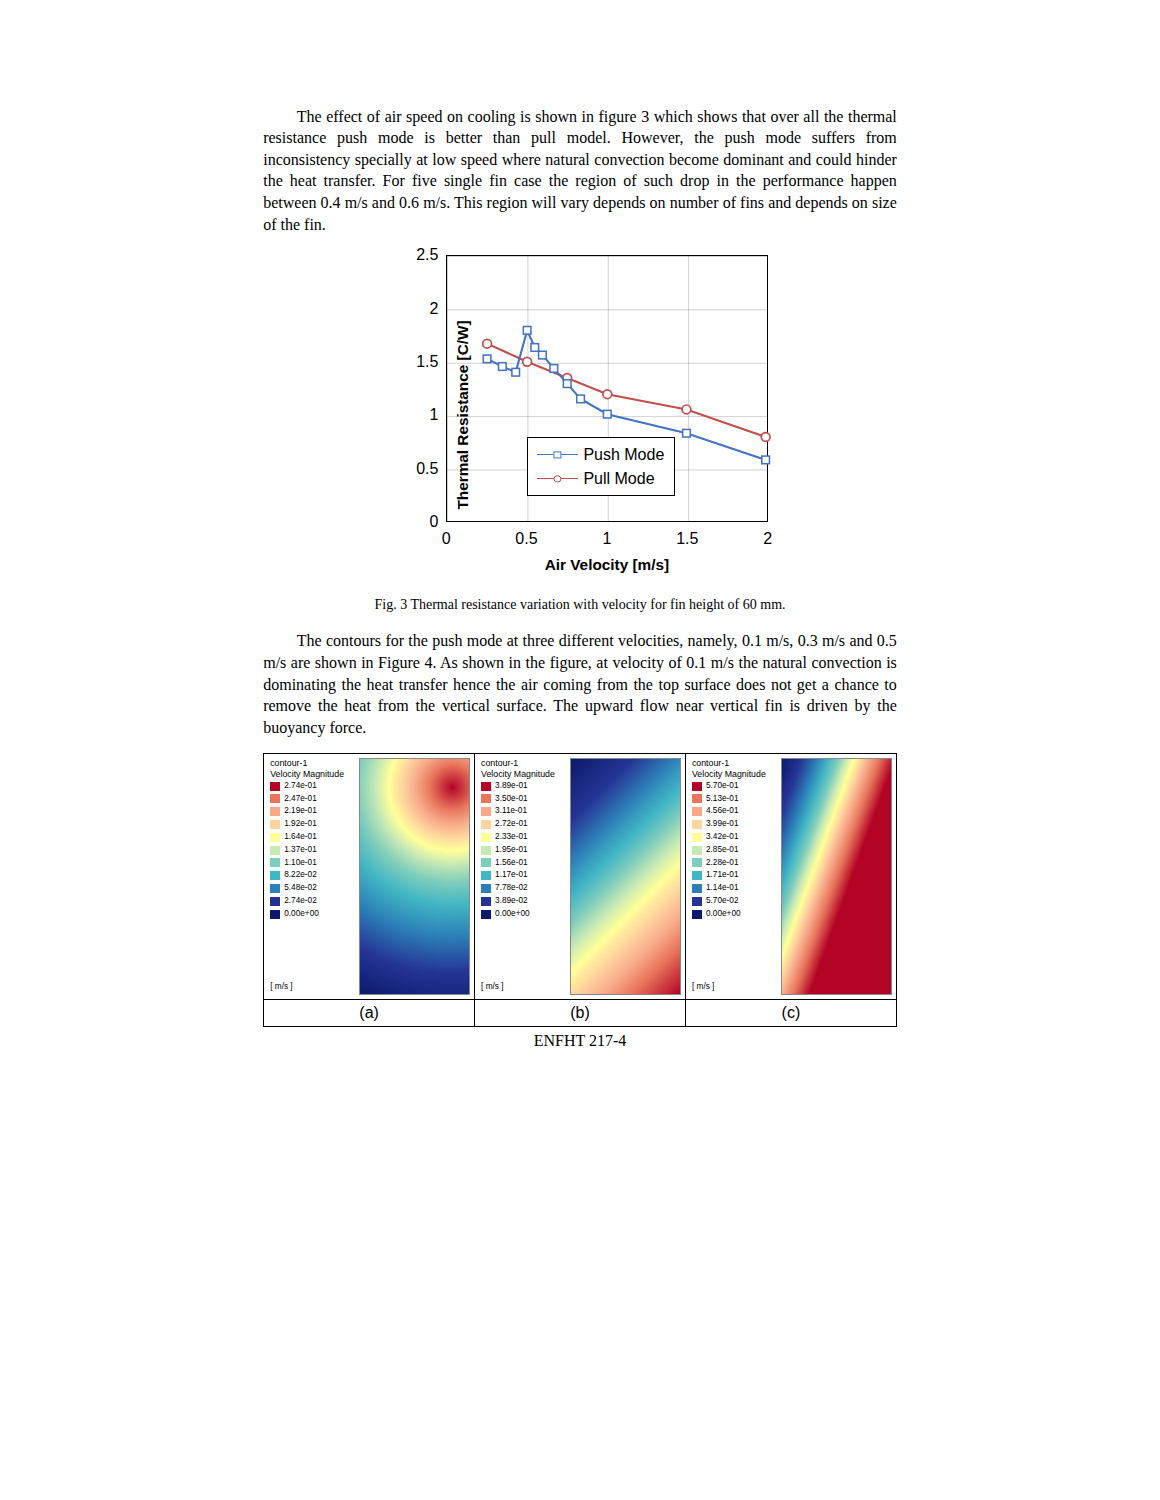The effect of air speed on cooling is shown in figure 3 which shows that over all the thermal resistance push mode is better than pull model. However, the push mode suffers from inconsistency specially at low speed where natural convection become dominant and could hinder the heat transfer. For five single fin case the region of such drop in the performance happen between 0.4 m/s and 0.6 m/s. This region will vary depends on number of fins and depends on size of the fin.
Thermal Resistance [C/W]
2.5 2 1.5 1 0.5 0
Push Mode
Pull Mode
0 0.5 1 1.5 2
Air Velocity [m/s]
Fig. 3 Thermal resistance variation with velocity for fin height of 60 mm.
The contours for the push mode at three different velocities, namely, 0.1 m/s, 0.3 m/s and 0.5 m/s are shown in Figure 4. As shown in the figure, at velocity of 0.1 m/s the natural convection is dominating the heat transfer hence the air coming from the top surface does not get a chance to remove the heat from the vertical surface. The upward flow near vertical fin is driven by the buoyancy force.
| contour-1 Velocity Magnitude 2.74e-01 2.47e-01 2.19e-01 1.92e-01 1.64e-01 1.37e-01 1.10e-01 8.22e-02 5.48e-02 2.74e-02 0.00e+00 [ m/s ] | contour-1 Velocity Magnitude 3.89e-01 3.50e-01 3.11e-01 2.72e-01 2.33e-01 1.95e-01 1.56e-01 1.17e-01 7.78e-02 3.89e-02 0.00e+00 [ m/s ] | contour-1 Velocity Magnitude 5.70e-01 5.13e-01 4.56e-01 3.99e-01 3.42e-01 2.85e-01 2.28e-01 1.71e-01 1.14e-01 5.70e-02 0.00e+00 [ m/s ] |
| (a) | (b) | (c) |
ENFHT 217-4